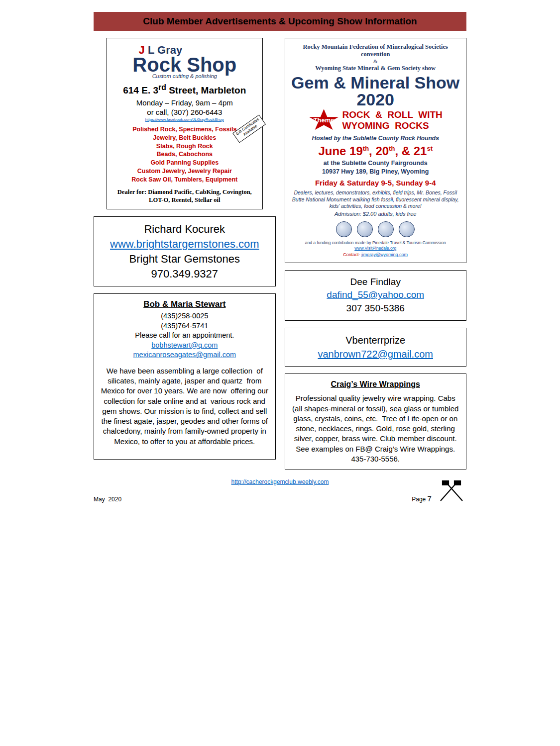Club Member Advertisements & Upcoming Show Information
J L Gray
Rock Shop
Custom cutting & polishing
614 E. 3rd Street, Marbleton
Monday – Friday, 9am – 4pm
or call, (307) 260-6443
https://www.facebook.com/JLGrayRockShop
Polished Rock, Specimens, Fossils
Jewelry, Belt Buckles
Slabs, Rough Rock
Beads, Cabochons
Gold Panning Supplies
Custom Jewelry, Jewelry Repair
Rock Saw Oil, Tumblers, Equipment
Dealer for: Diamond Pacific, CabKing, Covington, LOT-O, Reentel, Stellar oil
Gift Certificates
Available
Richard Kocurek
www.brightstargemstones.com
Bright Star Gemstones
970.349.9327
Bob & Maria Stewart
(435)258-0025
(435)764-5741
Please call for an appointment.
bobhstewart@q.com
mexicanroseagates@gmail.com
We have been assembling a large collection of silicates, mainly agate, jasper and quartz from Mexico for over 10 years. We are now offering our collection for sale online and at various rock and gem shows. Our mission is to find, collect and sell the finest agate, jasper, geodes and other forms of chalcedony, mainly from family-owned property in Mexico, to offer to you at affordable prices.
Rocky Mountain Federation of Mineralogical Societies convention
&
Wyoming State Mineral & Gem Society show
Gem & Mineral Show
2020
Theme
ROCK & ROLL WITH
WYOMING ROCKS
Hosted by the Sublette County Rock Hounds
June 19th, 20th, & 21st
at the Sublette County Fairgrounds
10937 Hwy 189, Big Piney, Wyoming
Friday & Saturday 9-5, Sunday 9-4
Dealers, lectures, demonstrators, exhibits, field trips, Mr. Bones, Fossil Butte National Monument walking fish fossil, fluorescent mineral display, kids’ activities, food concession & more!
Admission: $2.00 adults, kids free
and a funding contribution made by Pinedale Travel & Tourism Commission www.VisitPinedale.org
Contact- jimgray@wyoming.com
Dee Findlay
dafind_55@yahoo.com
307 350-5386
Vbenterrprize
vanbrown722@gmail.com
Craig’s Wire Wrappings
Professional quality jewelry wire wrapping. Cabs (all shapes-mineral or fossil), sea glass or tumbled glass, crystals, coins, etc. Tree of Life-open or on stone, necklaces, rings. Gold, rose gold, sterling silver, copper, brass wire. Club member discount. See examples on FB@ Craig’s Wire Wrappings. 435-730-5556.
http://cacherockgemclub.weebly.com
May 2020
Page 7